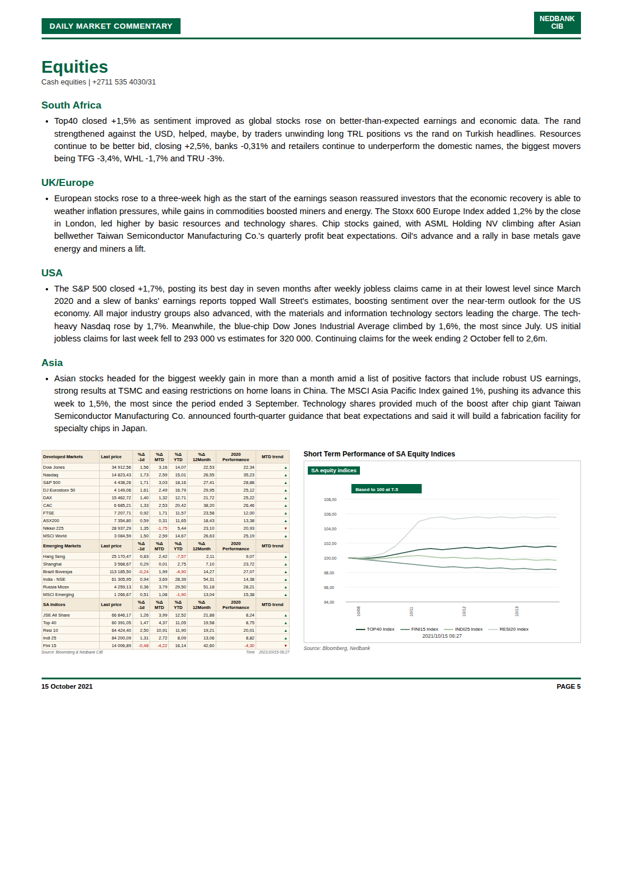DAILY MARKET COMMENTARY
NEDBANK
CIB
Equities
Cash equities | +2711 535 4030/31
South Africa
Top40 closed +1,5% as sentiment improved as global stocks rose on better-than-expected earnings and economic data. The rand strengthened against the USD, helped, maybe, by traders unwinding long TRL positions vs the rand on Turkish headlines. Resources continue to be better bid, closing +2,5%, banks -0,31% and retailers continue to underperform the domestic names, the biggest movers being TFG -3,4%, WHL -1,7% and TRU -3%.
UK/Europe
European stocks rose to a three-week high as the start of the earnings season reassured investors that the economic recovery is able to weather inflation pressures, while gains in commodities boosted miners and energy. The Stoxx 600 Europe Index added 1,2% by the close in London, led higher by basic resources and technology shares. Chip stocks gained, with ASML Holding NV climbing after Asian bellwether Taiwan Semiconductor Manufacturing Co.'s quarterly profit beat expectations. Oil's advance and a rally in base metals gave energy and miners a lift.
USA
The S&P 500 closed +1,7%, posting its best day in seven months after weekly jobless claims came in at their lowest level since March 2020 and a slew of banks' earnings reports topped Wall Street's estimates, boosting sentiment over the near-term outlook for the US economy. All major industry groups also advanced, with the materials and information technology sectors leading the charge. The tech-heavy Nasdaq rose by 1,7%. Meanwhile, the blue-chip Dow Jones Industrial Average climbed by 1,6%, the most since July. US initial jobless claims for last week fell to 293 000 vs estimates for 320 000. Continuing claims for the week ending 2 October fell to 2,6m.
Asia
Asian stocks headed for the biggest weekly gain in more than a month amid a list of positive factors that include robust US earnings, strong results at TSMC and easing restrictions on home loans in China. The MSCI Asia Pacific Index gained 1%, pushing its advance this week to 1,5%, the most since the period ended 3 September. Technology shares provided much of the boost after chip giant Taiwan Semiconductor Manufacturing Co. announced fourth-quarter guidance that beat expectations and said it will build a fabrication facility for specialty chips in Japan.
| Developed Markets | Last price | %Δ -1d | %Δ MTD | %Δ YTD | %Δ 12Month | 2020 Performance | MTD trend |
| --- | --- | --- | --- | --- | --- | --- | --- |
| Dow Jones | 34 912,56 | 1,56 | 3,16 | 14,07 | 22,53 | 22,34 | |
| Nasdaq | 14 823,43 | 1,73 | 2,59 | 15,01 | 26,55 | 35,23 | |
| S&P 500 | 4 438,26 | 1,71 | 3,03 | 18,16 | 27,41 | 28,88 | |
| DJ Eurostoxx 50 | 4 149,06 | 1,61 | 2,49 | 16,79 | 29,95 | 25,12 | |
| DAX | 15 462,72 | 1,40 | 1,32 | 12,71 | 21,72 | 25,22 | |
| CAC | 6 685,21 | 1,33 | 2,53 | 20,42 | 38,20 | 26,46 | |
| FTSE | 7 207,71 | 0,92 | 1,71 | 11,57 | 23,58 | 12,00 | |
| ASX200 | 7 354,80 | 0,59 | 0,31 | 11,65 | 18,43 | 13,38 | |
| Nikkei 225 | 28 937,29 | 1,35 | -1,75 | 5,44 | 23,10 | 20,93 | |
| MSCI World | 3 084,59 | 1,50 | 2,59 | 14,67 | 26,63 | 25,19 | |
| Emerging Markets | Last price | %Δ -1d | %Δ MTD | %Δ YTD | %Δ 12Month | 2020 Performance | MTD trend |
| Hang Seng | 25 170,47 | 0,83 | 2,42 | -7,57 | 2,11 | 9,07 | |
| Shanghai | 3 568,67 | 0,29 | 0,01 | 2,75 | 7,10 | 23,72 | |
| Brazil Bovespa | 113 185,50 | -0,24 | 1,99 | -4,90 | 14,27 | 27,07 | |
| India - NSE | 61 305,95 | 0,94 | 3,69 | 28,39 | 54,31 | 14,38 | |
| Russia Micex | 4 259,13 | 0,36 | 3,79 | 29,50 | 51,18 | 28,21 | |
| MSCI Emerging | 1 266,67 | 0,51 | 1,08 | -1,90 | 13,04 | 15,38 | |
| SA Indices | Last price | %Δ -1d | %Δ MTD | %Δ YTD | %Δ 12Month | 2020 Performance | MTD trend |
| JSE All Share | 66 846,17 | 1,26 | 3,99 | 12,52 | 21,88 | 8,24 | |
| Top 40 | 60 391,05 | 1,47 | 4,37 | 11,05 | 19,58 | 8,75 | |
| Resi 10 | 64 424,40 | 2,50 | 10,91 | 11,90 | 19,21 | 20,01 | |
| Indi 25 | 84 200,09 | 1,31 | 2,72 | 8,09 | 13,06 | 8,82 | |
| Fini 15 | 14 006,89 | -0,48 | -4,22 | 16,14 | 42,60 | -4,30 | |
Source: Bloomberg & Nedbank CIB Time 2021/10/15 06:27
Short Term Performance of SA Equity Indices
SA equity indices
Based to 100 at T-5 108,00 106,00 104,00 102,00 100,00 98,00 96,00 94,00 10/08 10/11 10/12 10/13
TOP40 Index FINI15 Index INDI25 Index RESI20 Index
2021/10/15 06:27
Source: Bloomberg, Nedbank
15 October 2021 PAGE 5